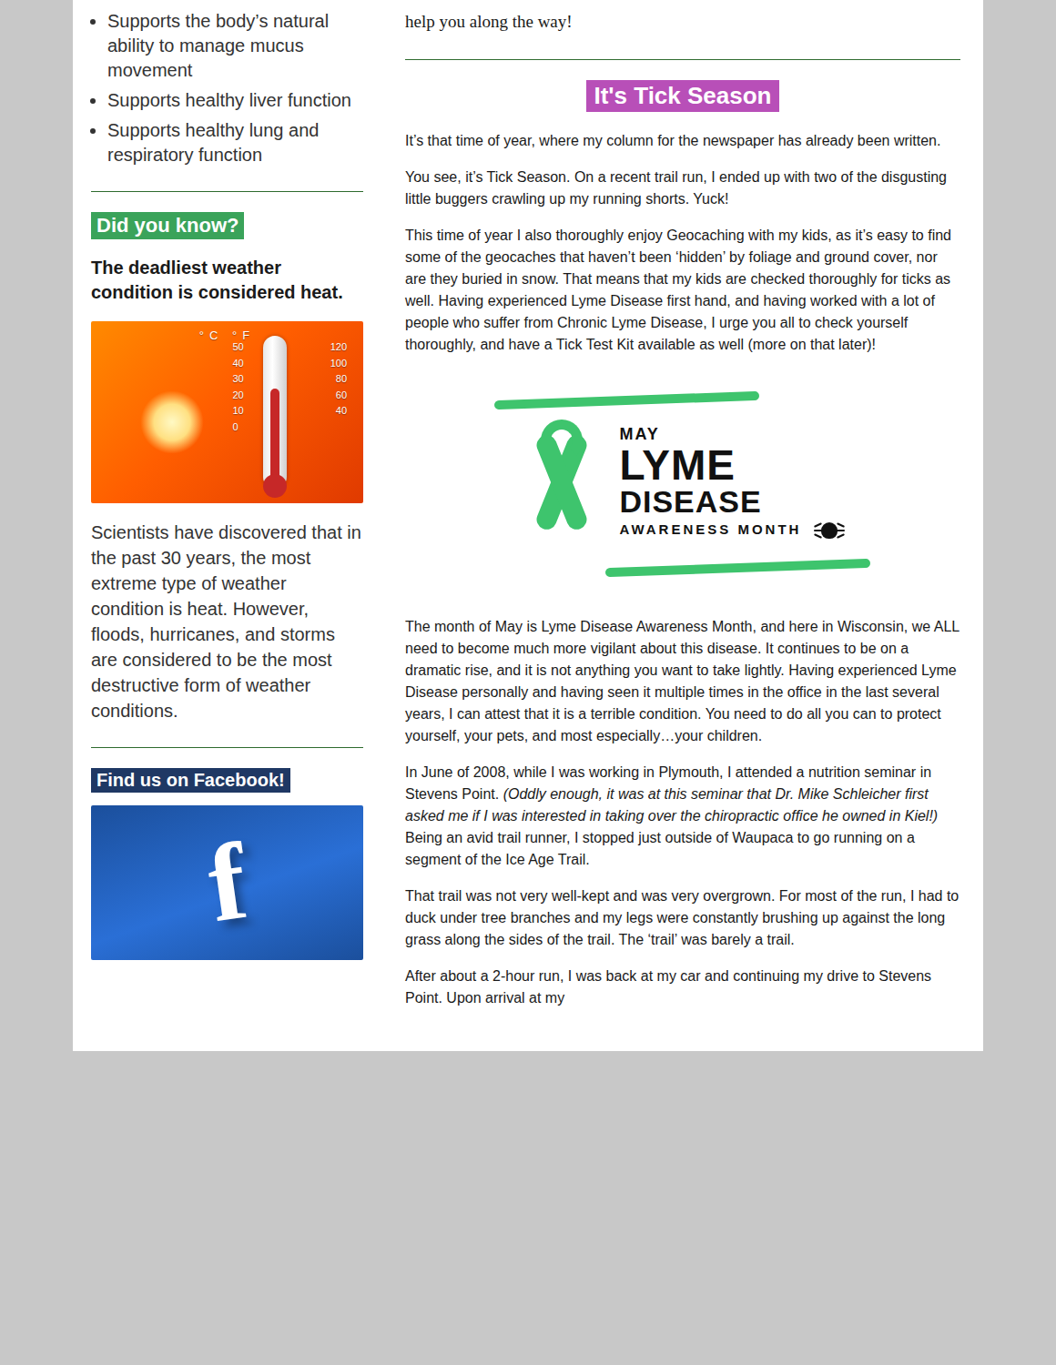Supports the body’s natural ability to manage mucus movement
Supports healthy liver function
Supports healthy lung and respiratory function
Did you know?
The deadliest weather condition is considered heat.
°C °F
50
40
30
20
10
0
120
100
80
60
40
Scientists have discovered that in the past 30 years, the most extreme type of weather condition is heat. However, floods, hurricanes, and storms are considered to be the most destructive form of weather conditions.
Find us on Facebook!
f
help you along the way!
It's Tick Season
It’s that time of year, where my column for the newspaper has already been written.
You see, it’s Tick Season. On a recent trail run, I ended up with two of the disgusting little buggers crawling up my running shorts. Yuck!
This time of year I also thoroughly enjoy Geocaching with my kids, as it’s easy to find some of the geocaches that haven’t been ‘hidden’ by foliage and ground cover, nor are they buried in snow. That means that my kids are checked thoroughly for ticks as well. Having experienced Lyme Disease first hand, and having worked with a lot of people who suffer from Chronic Lyme Disease, I urge you all to check yourself thoroughly, and have a Tick Test Kit available as well (more on that later)!
MAY
LYME
DISEASE
AWARENESS MONTH
The month of May is Lyme Disease Awareness Month, and here in Wisconsin, we ALL need to become much more vigilant about this disease. It continues to be on a dramatic rise, and it is not anything you want to take lightly. Having experienced Lyme Disease personally and having seen it multiple times in the office in the last several years, I can attest that it is a terrible condition. You need to do all you can to protect yourself, your pets, and most especially…your children.
In June of 2008, while I was working in Plymouth, I attended a nutrition seminar in Stevens Point. (Oddly enough, it was at this seminar that Dr. Mike Schleicher first asked me if I was interested in taking over the chiropractic office he owned in Kiel!) Being an avid trail runner, I stopped just outside of Waupaca to go running on a segment of the Ice Age Trail.
That trail was not very well-kept and was very overgrown. For most of the run, I had to duck under tree branches and my legs were constantly brushing up against the long grass along the sides of the trail. The ‘trail’ was barely a trail.
After about a 2-hour run, I was back at my car and continuing my drive to Stevens Point. Upon arrival at my